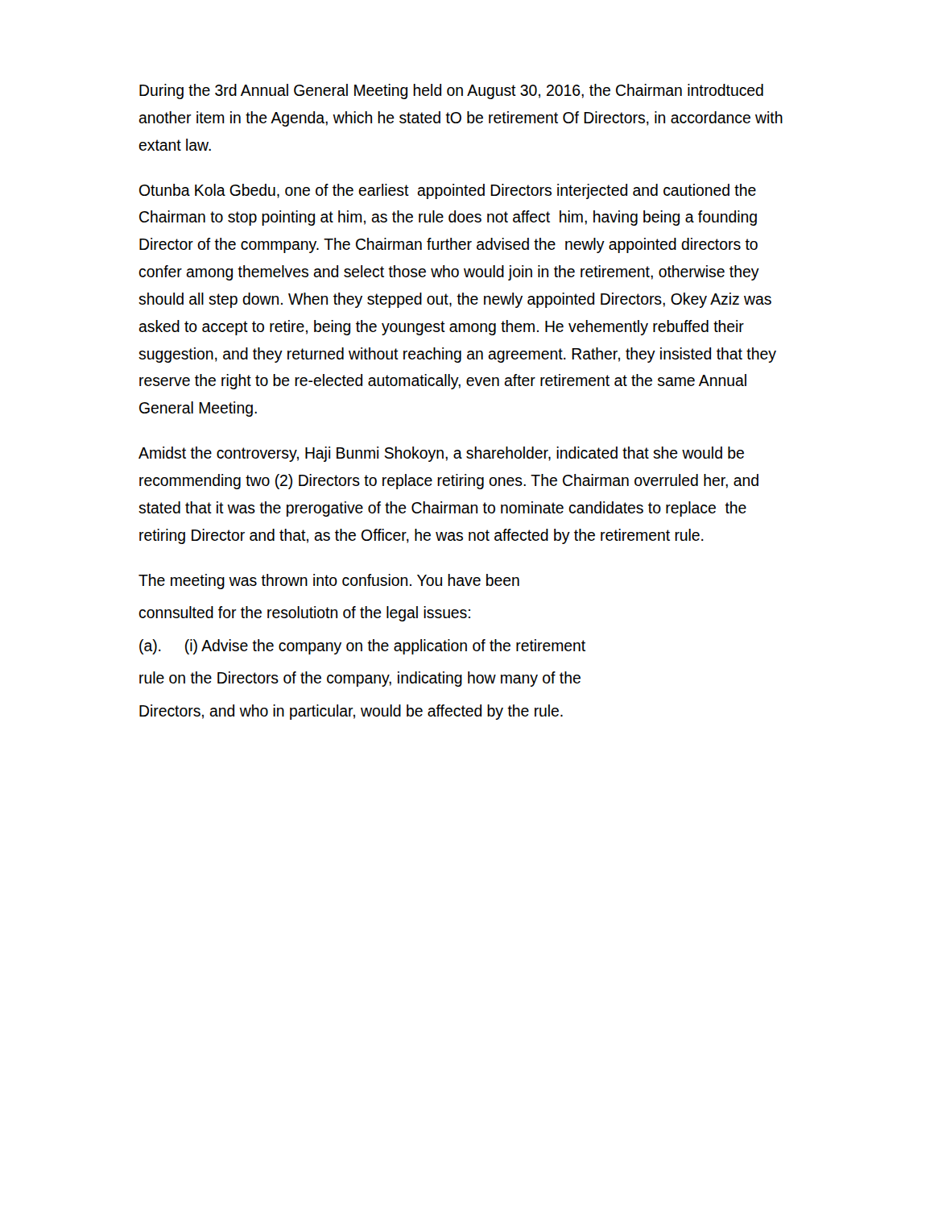During the 3rd Annual General Meeting held on August 30, 2016, the Chairman introdtuced another item in the Agenda, which he stated tO be retirement Of Directors, in accordance with extant law.
Otunba Kola Gbedu, one of the earliest appointed Directors interjected and cautioned the Chairman to stop pointing at him, as the rule does not affect him, having being a founding Director of the commpany. The Chairman further advised the newly appointed directors to confer among themelves and select those who would join in the retirement, otherwise they should all step down. When they stepped out, the newly appointed Directors, Okey Aziz was asked to accept to retire, being the youngest among them. He vehemently rebuffed their suggestion, and they returned without reaching an agreement. Rather, they insisted that they reserve the right to be re-elected automatically, even after retirement at the same Annual General Meeting.
Amidst the controversy, Haji Bunmi Shokoyn, a shareholder, indicated that she would be recommending two (2) Directors to replace retiring ones. The Chairman overruled her, and stated that it was the prerogative of the Chairman to nominate candidates to replace the retiring Director and that, as the Officer, he was not affected by the retirement rule.
The meeting was thrown into confusion. You have been
connsulted for the resolutiotn of the legal issues:
(a). (i) Advise the company on the application of the retirement
rule on the Directors of the company, indicating how many of the
Directors, and who in particular, would be affected by the rule.